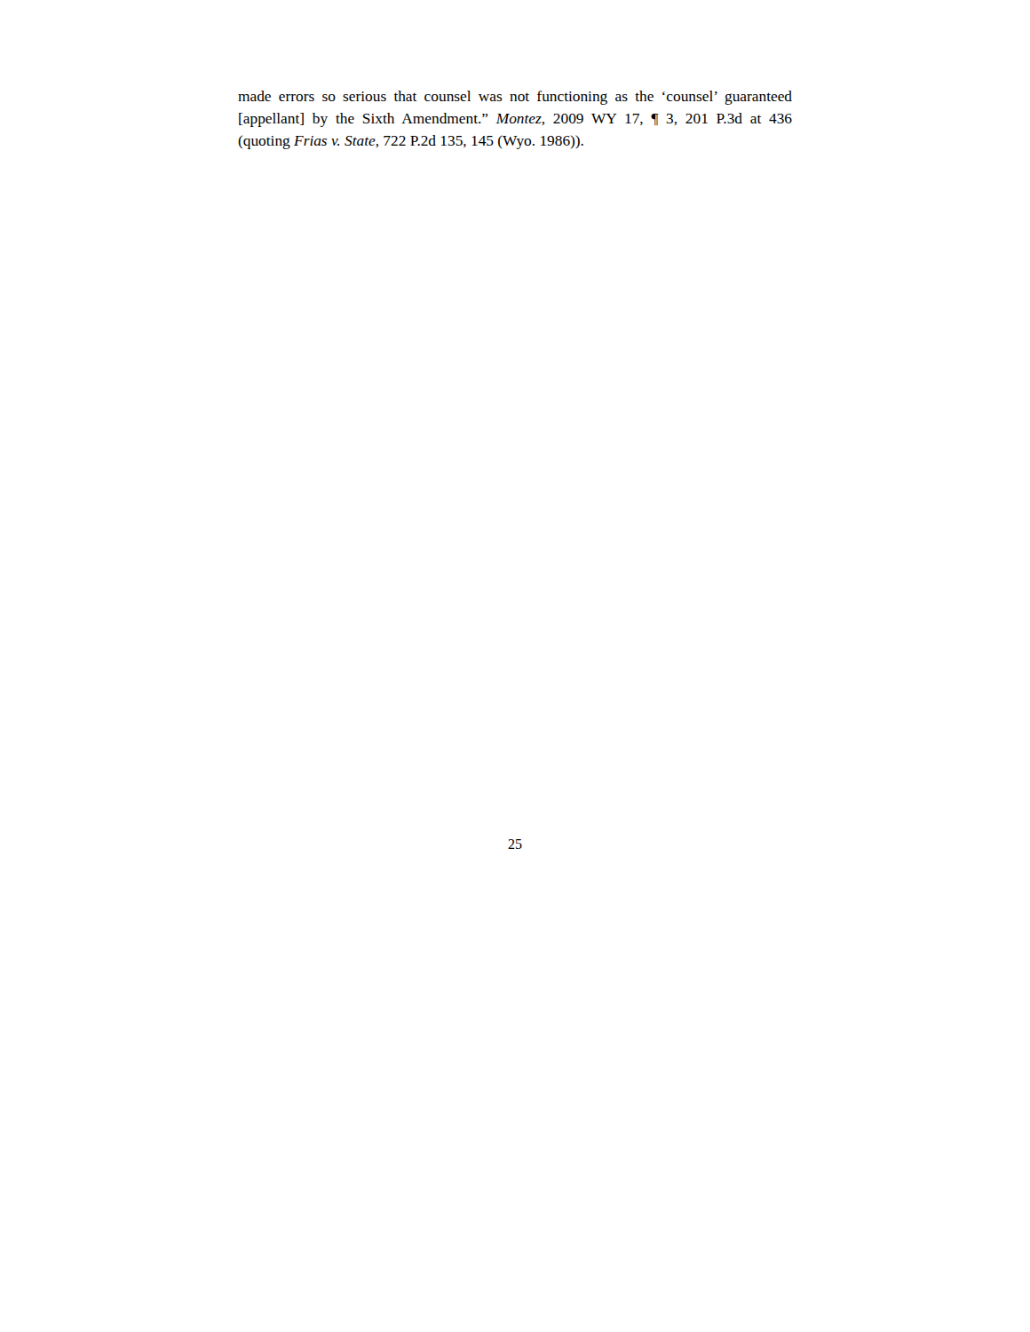made errors so serious that counsel was not functioning as the ‘counsel’ guaranteed [appellant] by the Sixth Amendment.” Montez, 2009 WY 17, ¶ 3, 201 P.3d at 436 (quoting Frias v. State, 722 P.2d 135, 145 (Wyo. 1986)).
25